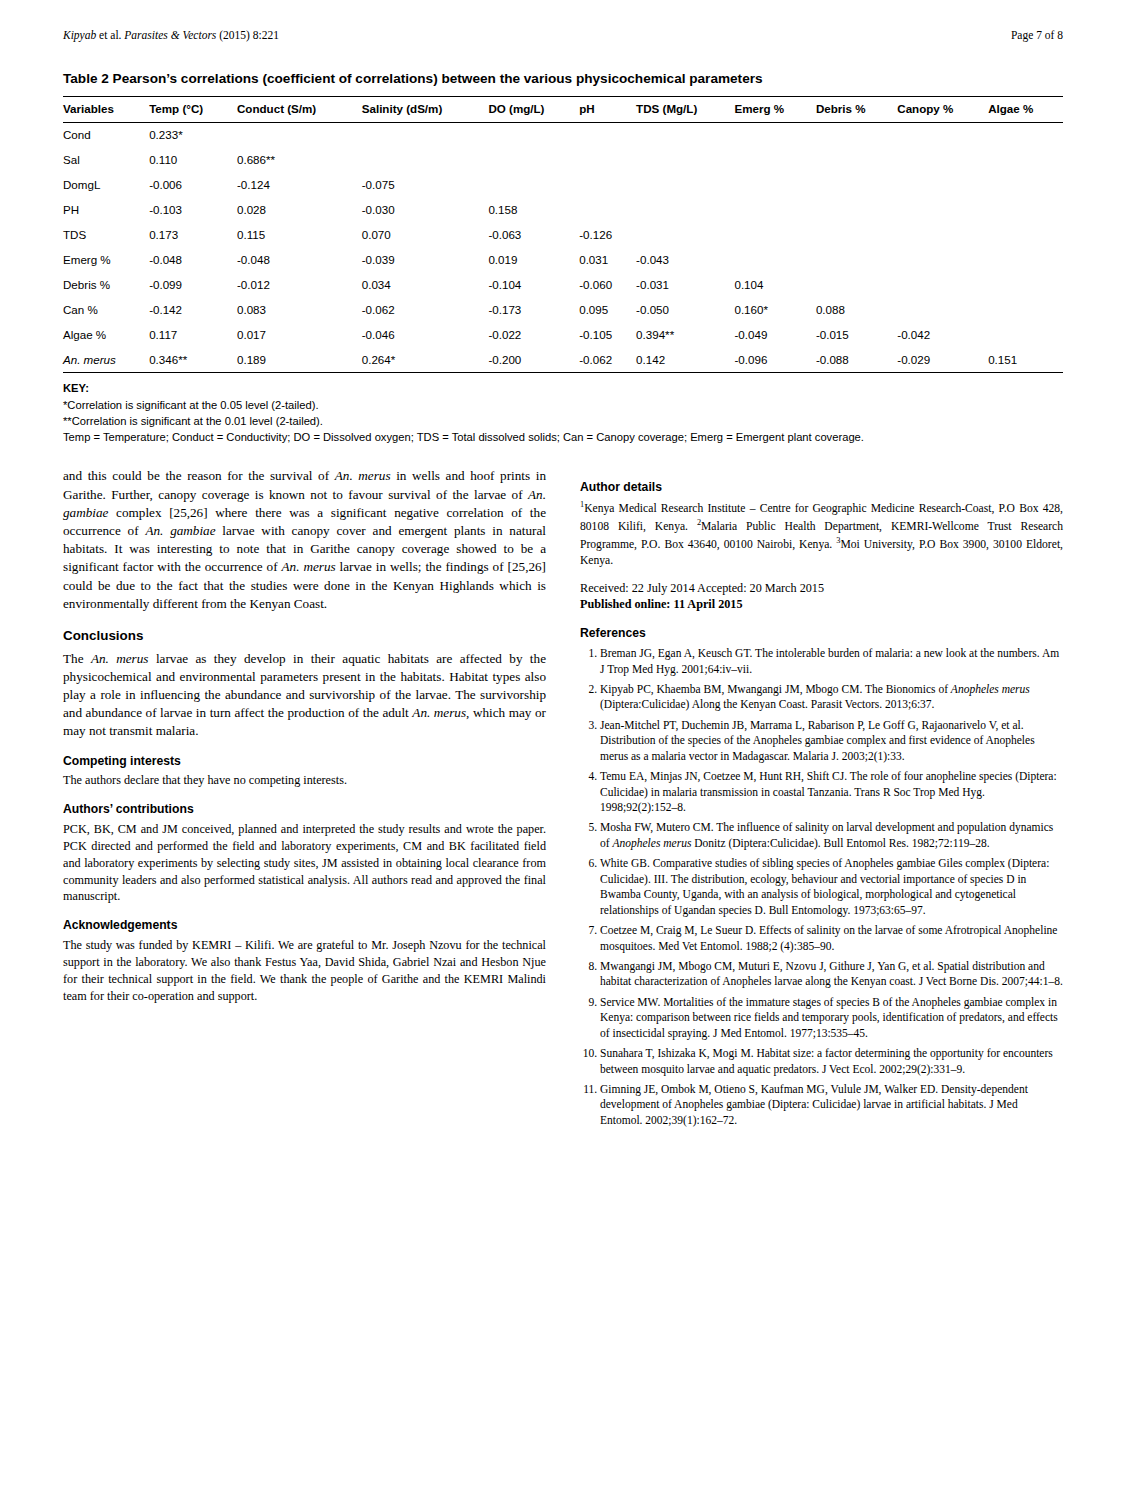Kipyab et al. Parasites & Vectors (2015) 8:221
Page 7 of 8
Table 2 Pearson’s correlations (coefficient of correlations) between the various physicochemical parameters
| Variables | Temp (°C) | Conduct (S/m) | Salinity (dS/m) | DO (mg/L) | pH | TDS (Mg/L) | Emerg % | Debris % | Canopy % | Algae % |
| --- | --- | --- | --- | --- | --- | --- | --- | --- | --- | --- |
| Cond | 0.233* | | | | | | | | | |
| Sal | 0.110 | 0.686** | | | | | | | | |
| DomgL | -0.006 | -0.124 | -0.075 | | | | | | | |
| PH | -0.103 | 0.028 | -0.030 | 0.158 | | | | | | |
| TDS | 0.173 | 0.115 | 0.070 | -0.063 | -0.126 | | | | | |
| Emerg % | -0.048 | -0.048 | -0.039 | 0.019 | 0.031 | -0.043 | | | | |
| Debris % | -0.099 | -0.012 | 0.034 | -0.104 | -0.060 | -0.031 | 0.104 | | | |
| Can % | -0.142 | 0.083 | -0.062 | -0.173 | 0.095 | -0.050 | 0.160* | 0.088 | | |
| Algae % | 0.117 | 0.017 | -0.046 | -0.022 | -0.105 | 0.394** | -0.049 | -0.015 | -0.042 | |
| An. merus | 0.346** | 0.189 | 0.264* | -0.200 | -0.062 | 0.142 | -0.096 | -0.088 | -0.029 | 0.151 |
KEY:
*Correlation is significant at the 0.05 level (2-tailed).
**Correlation is significant at the 0.01 level (2-tailed).
Temp = Temperature; Conduct = Conductivity; DO = Dissolved oxygen; TDS = Total dissolved solids; Can = Canopy coverage; Emerg = Emergent plant coverage.
and this could be the reason for the survival of An. merus in wells and hoof prints in Garithe. Further, canopy coverage is known not to favour survival of the larvae of An. gambiae complex [25,26] where there was a significant negative correlation of the occurrence of An. gambiae larvae with canopy cover and emergent plants in natural habitats. It was interesting to note that in Garithe canopy coverage showed to be a significant factor with the occurrence of An. merus larvae in wells; the findings of [25,26] could be due to the fact that the studies were done in the Kenyan Highlands which is environmentally different from the Kenyan Coast.
Conclusions
The An. merus larvae as they develop in their aquatic habitats are affected by the physicochemical and environmental parameters present in the habitats. Habitat types also play a role in influencing the abundance and survivorship of the larvae. The survivorship and abundance of larvae in turn affect the production of the adult An. merus, which may or may not transmit malaria.
Competing interests
The authors declare that they have no competing interests.
Authors’ contributions
PCK, BK, CM and JM conceived, planned and interpreted the study results and wrote the paper. PCK directed and performed the field and laboratory experiments, CM and BK facilitated field and laboratory experiments by selecting study sites, JM assisted in obtaining local clearance from community leaders and also performed statistical analysis. All authors read and approved the final manuscript.
Acknowledgements
The study was funded by KEMRI – Kilifi. We are grateful to Mr. Joseph Nzovu for the technical support in the laboratory. We also thank Festus Yaa, David Shida, Gabriel Nzai and Hesbon Njue for their technical support in the field. We thank the people of Garithe and the KEMRI Malindi team for their co-operation and support.
Author details
1Kenya Medical Research Institute – Centre for Geographic Medicine Research-Coast, P.O Box 428, 80108 Kilifi, Kenya. 2Malaria Public Health Department, KEMRI-Wellcome Trust Research Programme, P.O. Box 43640, 00100 Nairobi, Kenya. 3Moi University, P.O Box 3900, 30100 Eldoret, Kenya.
Received: 22 July 2014 Accepted: 20 March 2015
Published online: 11 April 2015
References
Breman JG, Egan A, Keusch GT. The intolerable burden of malaria: a new look at the numbers. Am J Trop Med Hyg. 2001;64:iv–vii.
Kipyab PC, Khaemba BM, Mwangangi JM, Mbogo CM. The Bionomics of Anopheles merus (Diptera:Culicidae) Along the Kenyan Coast. Parasit Vectors. 2013;6:37.
Jean-Mitchel PT, Duchemin JB, Marrama L, Rabarison P, Le Goff G, Rajaonarivelo V, et al. Distribution of the species of the Anopheles gambiae complex and first evidence of Anopheles merus as a malaria vector in Madagascar. Malaria J. 2003;2(1):33.
Temu EA, Minjas JN, Coetzee M, Hunt RH, Shift CJ. The role of four anopheline species (Diptera: Culicidae) in malaria transmission in coastal Tanzania. Trans R Soc Trop Med Hyg. 1998;92(2):152–8.
Mosha FW, Mutero CM. The influence of salinity on larval development and population dynamics of Anopheles merus Donitz (Diptera:Culicidae). Bull Entomol Res. 1982;72:119–28.
White GB. Comparative studies of sibling species of Anopheles gambiae Giles complex (Diptera: Culicidae). III. The distribution, ecology, behaviour and vectorial importance of species D in Bwamba County, Uganda, with an analysis of biological, morphological and cytogenetical relationships of Ugandan species D. Bull Entomology. 1973;63:65–97.
Coetzee M, Craig M, Le Sueur D. Effects of salinity on the larvae of some Afrotropical Anopheline mosquitoes. Med Vet Entomol. 1988;2 (4):385–90.
Mwangangi JM, Mbogo CM, Muturi E, Nzovu J, Githure J, Yan G, et al. Spatial distribution and habitat characterization of Anopheles larvae along the Kenyan coast. J Vect Borne Dis. 2007;44:1–8.
Service MW. Mortalities of the immature stages of species B of the Anopheles gambiae complex in Kenya: comparison between rice fields and temporary pools, identification of predators, and effects of insecticidal spraying. J Med Entomol. 1977;13:535–45.
Sunahara T, Ishizaka K, Mogi M. Habitat size: a factor determining the opportunity for encounters between mosquito larvae and aquatic predators. J Vect Ecol. 2002;29(2):331–9.
Gimning JE, Ombok M, Otieno S, Kaufman MG, Vulule JM, Walker ED. Density-dependent development of Anopheles gambiae (Diptera: Culicidae) larvae in artificial habitats. J Med Entomol. 2002;39(1):162–72.